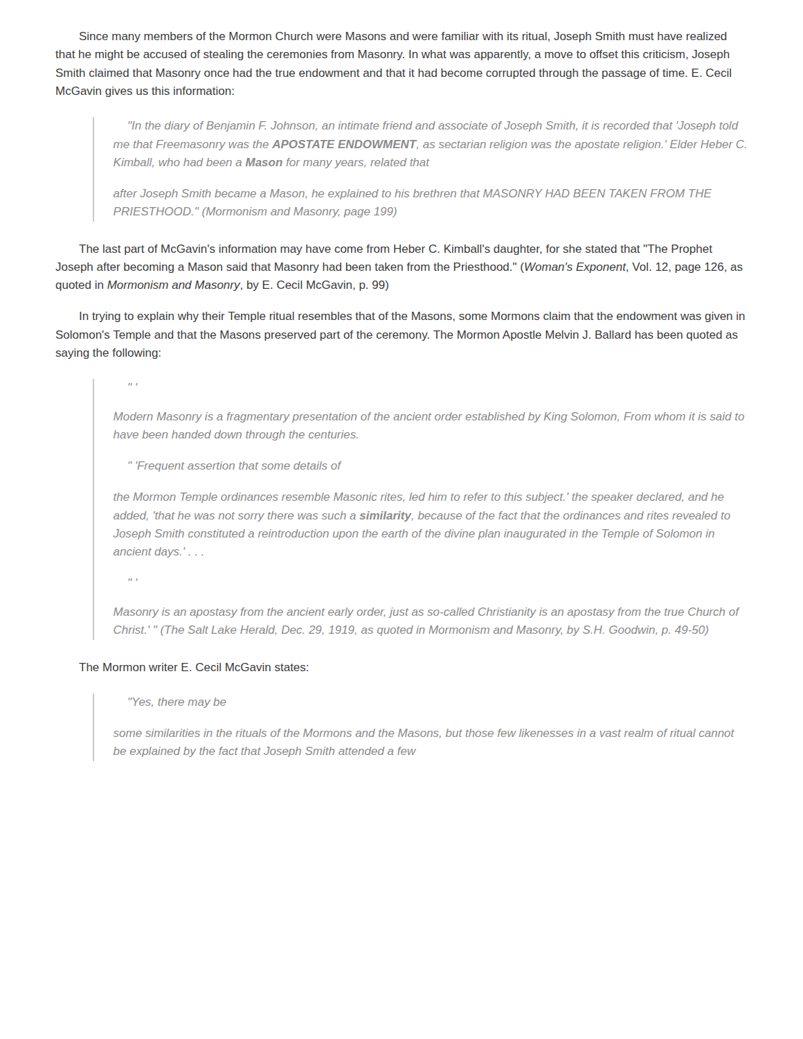Since many members of the Mormon Church were Masons and were familiar with its ritual, Joseph Smith must have realized that he might be accused of stealing the ceremonies from Masonry. In what was apparently, a move to offset this criticism, Joseph Smith claimed that Masonry once had the true endowment and that it had become corrupted through the passage of time. E. Cecil McGavin gives us this information:
"In the diary of Benjamin F. Johnson, an intimate friend and associate of Joseph Smith, it is recorded that 'Joseph told me that Freemasonry was the APOSTATE ENDOWMENT, as sectarian religion was the apostate religion.' Elder Heber C. Kimball, who had been a Mason for many years, related that
after Joseph Smith became a Mason, he explained to his brethren that MASONRY HAD BEEN TAKEN FROM THE PRIESTHOOD." (Mormonism and Masonry, page 199)
The last part of McGavin's information may have come from Heber C. Kimball's daughter, for she stated that "The Prophet Joseph after becoming a Mason said that Masonry had been taken from the Priesthood." (Woman's Exponent, Vol. 12, page 126, as quoted in Mormonism and Masonry, by E. Cecil McGavin, p. 99)
In trying to explain why their Temple ritual resembles that of the Masons, some Mormons claim that the endowment was given in Solomon's Temple and that the Masons preserved part of the ceremony. The Mormon Apostle Melvin J. Ballard has been quoted as saying the following:
" '
Modern Masonry is a fragmentary presentation of the ancient order established by King Solomon, From whom it is said to have been handed down through the centuries.
" 'Frequent assertion that some details of
the Mormon Temple ordinances resemble Masonic rites, led him to refer to this subject.' the speaker declared, and he added, 'that he was not sorry there was such a similarity, because of the fact that the ordinances and rites revealed to Joseph Smith constituted a reintroduction upon the earth of the divine plan inaugurated in the Temple of Solomon in ancient days.' . . .
" '
Masonry is an apostasy from the ancient early order, just as so-called Christianity is an apostasy from the true Church of Christ.' " (The Salt Lake Herald, Dec. 29, 1919, as quoted in Mormonism and Masonry, by S.H. Goodwin, p. 49-50)
The Mormon writer E. Cecil McGavin states:
"Yes, there may be
some similarities in the rituals of the Mormons and the Masons, but those few likenesses in a vast realm of ritual cannot be explained by the fact that Joseph Smith attended a few